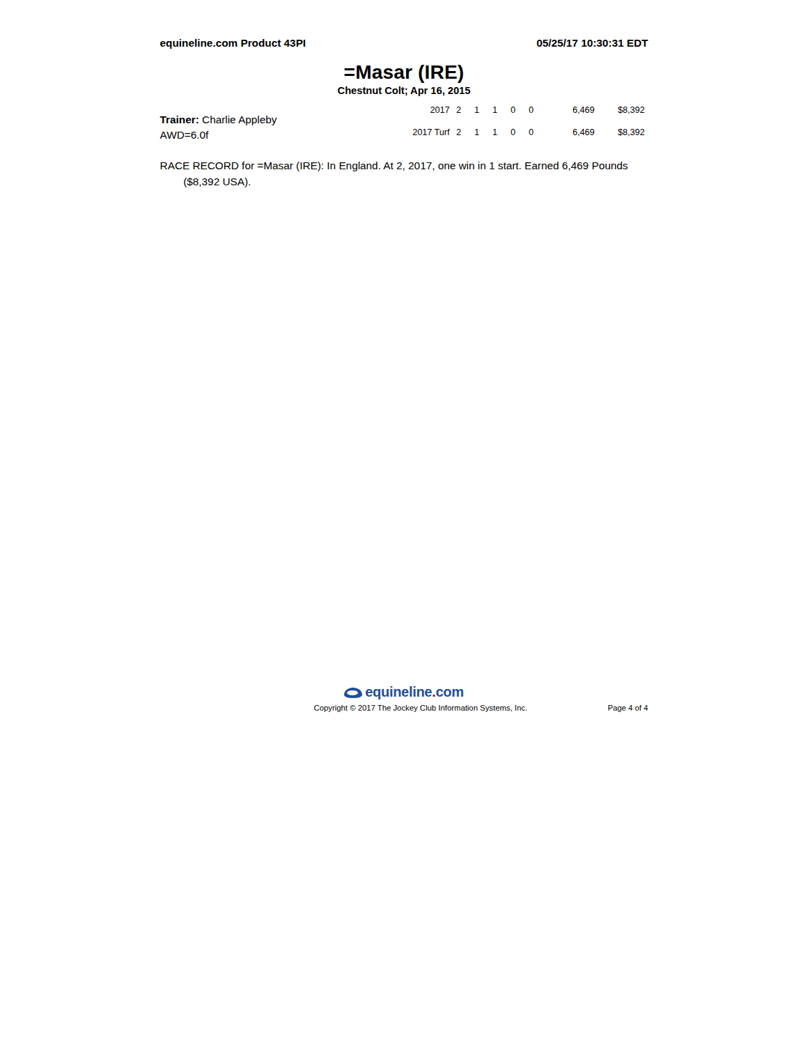equineline.com Product 43PI
05/25/17 10:30:31 EDT
=Masar (IRE)
Chestnut Colt; Apr 16, 2015
Trainer: Charlie Appleby
AWD=6.0f
| 2017 | 2 | 1 | 1 | 0 | 0 | 6,469 | $8,392 |
| 2017 Turf | 2 | 1 | 1 | 0 | 0 | 6,469 | $8,392 |
RACE RECORD for =Masar (IRE): In England. At 2, 2017, one win in 1 start. Earned 6,469 Pounds ($8,392 USA).
equineline. com
Copyright © 2017 The Jockey Club Information Systems, Inc.
Page 4 of 4